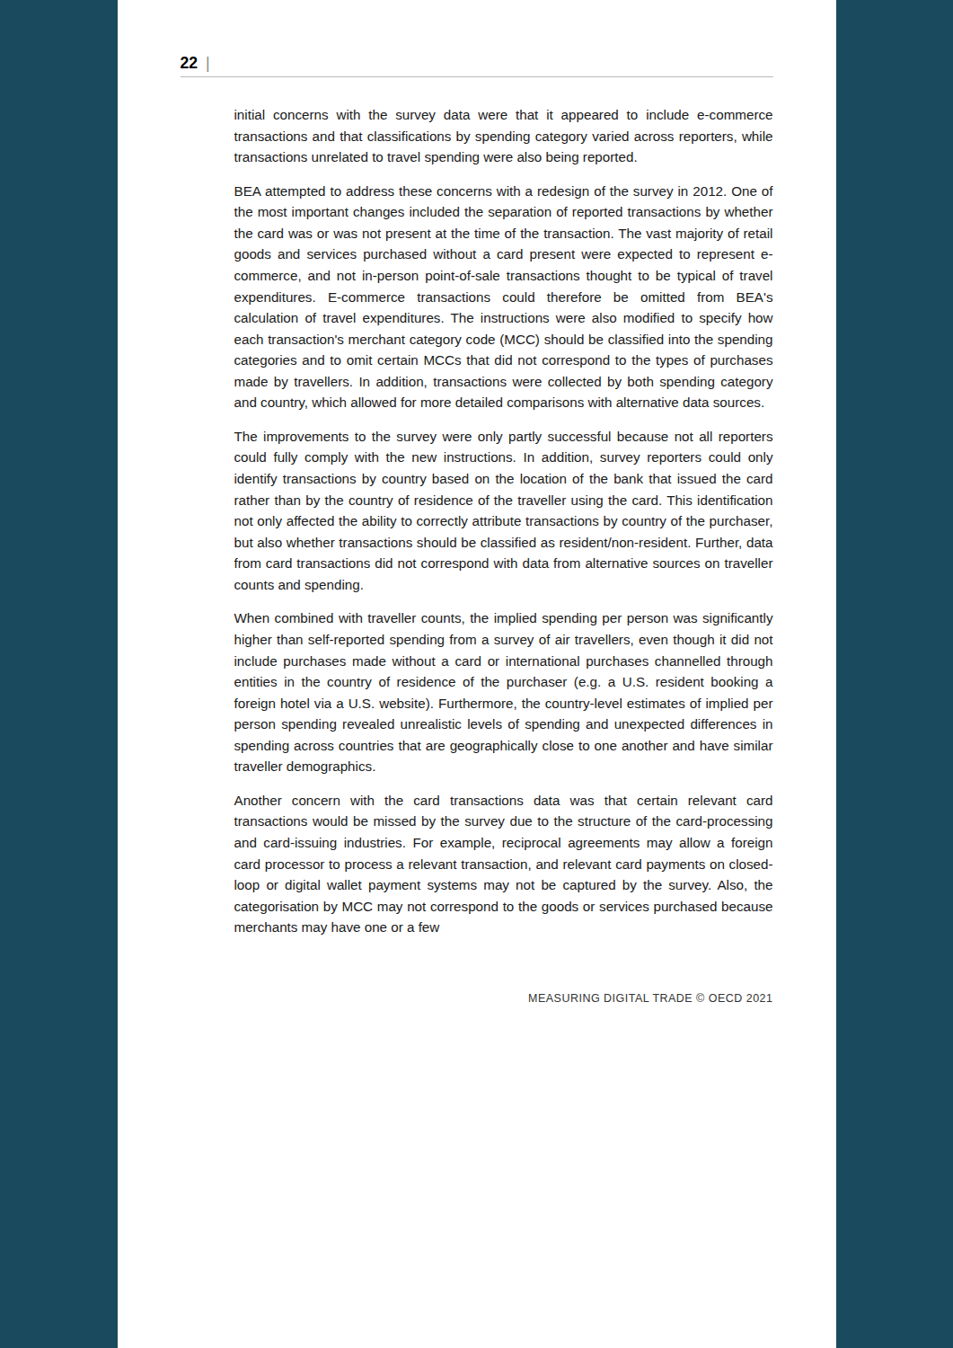22 |
initial concerns with the survey data were that it appeared to include e-commerce transactions and that classifications by spending category varied across reporters, while transactions unrelated to travel spending were also being reported.
BEA attempted to address these concerns with a redesign of the survey in 2012. One of the most important changes included the separation of reported transactions by whether the card was or was not present at the time of the transaction. The vast majority of retail goods and services purchased without a card present were expected to represent e-commerce, and not in-person point-of-sale transactions thought to be typical of travel expenditures. E-commerce transactions could therefore be omitted from BEA's calculation of travel expenditures. The instructions were also modified to specify how each transaction's merchant category code (MCC) should be classified into the spending categories and to omit certain MCCs that did not correspond to the types of purchases made by travellers. In addition, transactions were collected by both spending category and country, which allowed for more detailed comparisons with alternative data sources.
The improvements to the survey were only partly successful because not all reporters could fully comply with the new instructions. In addition, survey reporters could only identify transactions by country based on the location of the bank that issued the card rather than by the country of residence of the traveller using the card. This identification not only affected the ability to correctly attribute transactions by country of the purchaser, but also whether transactions should be classified as resident/non-resident. Further, data from card transactions did not correspond with data from alternative sources on traveller counts and spending.
When combined with traveller counts, the implied spending per person was significantly higher than self-reported spending from a survey of air travellers, even though it did not include purchases made without a card or international purchases channelled through entities in the country of residence of the purchaser (e.g. a U.S. resident booking a foreign hotel via a U.S. website). Furthermore, the country-level estimates of implied per person spending revealed unrealistic levels of spending and unexpected differences in spending across countries that are geographically close to one another and have similar traveller demographics.
Another concern with the card transactions data was that certain relevant card transactions would be missed by the survey due to the structure of the card-processing and card-issuing industries. For example, reciprocal agreements may allow a foreign card processor to process a relevant transaction, and relevant card payments on closed-loop or digital wallet payment systems may not be captured by the survey. Also, the categorisation by MCC may not correspond to the goods or services purchased because merchants may have one or a few
MEASURING DIGITAL TRADE © OECD 2021